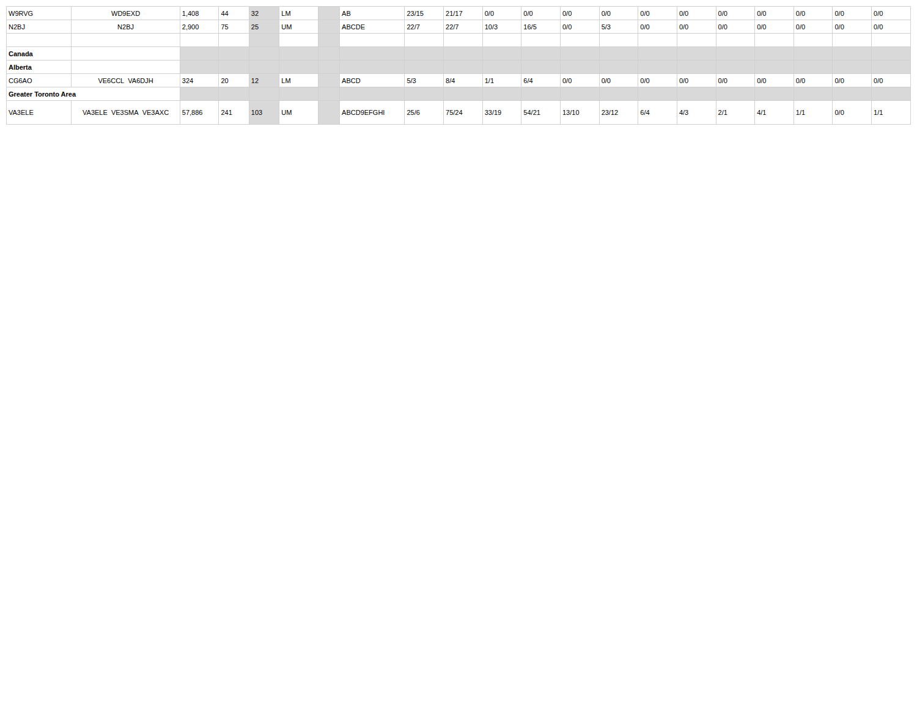| W9RVG | WD9EXD | 1,408 | 44 | 32 | LM | | AB | 23/15 | 21/17 | 0/0 | 0/0 | 0/0 | 0/0 | 0/0 | 0/0 | 0/0 | 0/0 | 0/0 | 0/0 | 0/0 |
| N2BJ | N2BJ | 2,900 | 75 | 25 | UM | | ABCDE | 22/7 | 22/7 | 10/3 | 16/5 | 0/0 | 5/3 | 0/0 | 0/0 | 0/0 | 0/0 | 0/0 | 0/0 | 0/0 |
| Canada | | | | | | | | | | | | | | | | | | | | |
| Alberta | | | | | | | | | | | | | | | | | | | | |
| CG6AO | VE6CCL VA6DJH | 324 | 20 | 12 | LM | | ABCD | 5/3 | 8/4 | 1/1 | 6/4 | 0/0 | 0/0 | 0/0 | 0/0 | 0/0 | 0/0 | 0/0 | 0/0 | 0/0 |
| Greater Toronto Area | | | | | | | | | | | | | | | | | | | |
| VA3ELE | VA3ELE VE3SMA VE3AXC | 57,886 | 241 | 103 | UM | | ABCD9EFGHI | 25/6 | 75/24 | 33/19 | 54/21 | 13/10 | 23/12 | 6/4 | 4/3 | 2/1 | 4/1 | 1/1 | 0/0 | 1/1 |